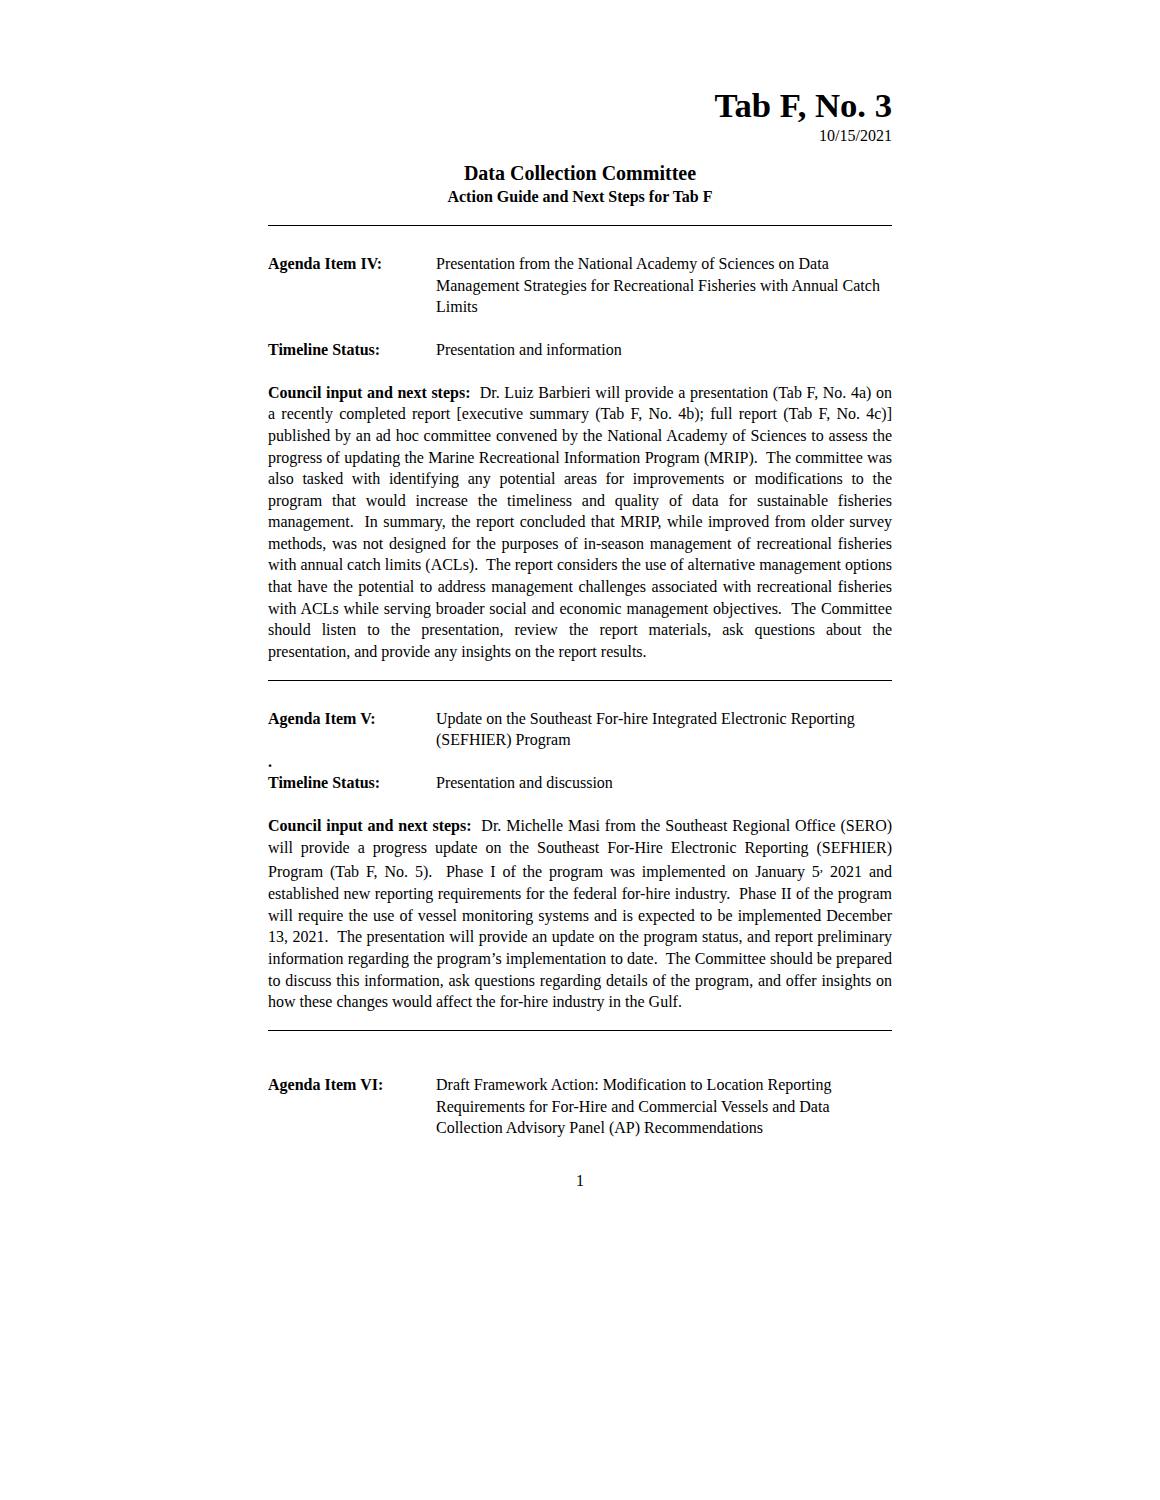Tab F, No. 3
10/15/2021
Data Collection Committee
Action Guide and Next Steps for Tab F
| Agenda Item IV: | Presentation from the National Academy of Sciences on Data Management Strategies for Recreational Fisheries with Annual Catch Limits |
| Timeline Status: | Presentation and information |
Council input and next steps: Dr. Luiz Barbieri will provide a presentation (Tab F, No. 4a) on a recently completed report [executive summary (Tab F, No. 4b); full report (Tab F, No. 4c)] published by an ad hoc committee convened by the National Academy of Sciences to assess the progress of updating the Marine Recreational Information Program (MRIP). The committee was also tasked with identifying any potential areas for improvements or modifications to the program that would increase the timeliness and quality of data for sustainable fisheries management. In summary, the report concluded that MRIP, while improved from older survey methods, was not designed for the purposes of in-season management of recreational fisheries with annual catch limits (ACLs). The report considers the use of alternative management options that have the potential to address management challenges associated with recreational fisheries with ACLs while serving broader social and economic management objectives. The Committee should listen to the presentation, review the report materials, ask questions about the presentation, and provide any insights on the report results.
| Agenda Item V: | Update on the Southeast For-hire Integrated Electronic Reporting (SEFHIER) Program |
| . | |
| Timeline Status: | Presentation and discussion |
Council input and next steps: Dr. Michelle Masi from the Southeast Regional Office (SERO) will provide a progress update on the Southeast For-Hire Electronic Reporting (SEFHIER) Program (Tab F, No. 5). Phase I of the program was implemented on January 5, 2021 and established new reporting requirements for the federal for-hire industry. Phase II of the program will require the use of vessel monitoring systems and is expected to be implemented December 13, 2021. The presentation will provide an update on the program status, and report preliminary information regarding the program’s implementation to date. The Committee should be prepared to discuss this information, ask questions regarding details of the program, and offer insights on how these changes would affect the for-hire industry in the Gulf.
| Agenda Item VI: | Draft Framework Action: Modification to Location Reporting Requirements for For-Hire and Commercial Vessels and Data Collection Advisory Panel (AP) Recommendations |
1